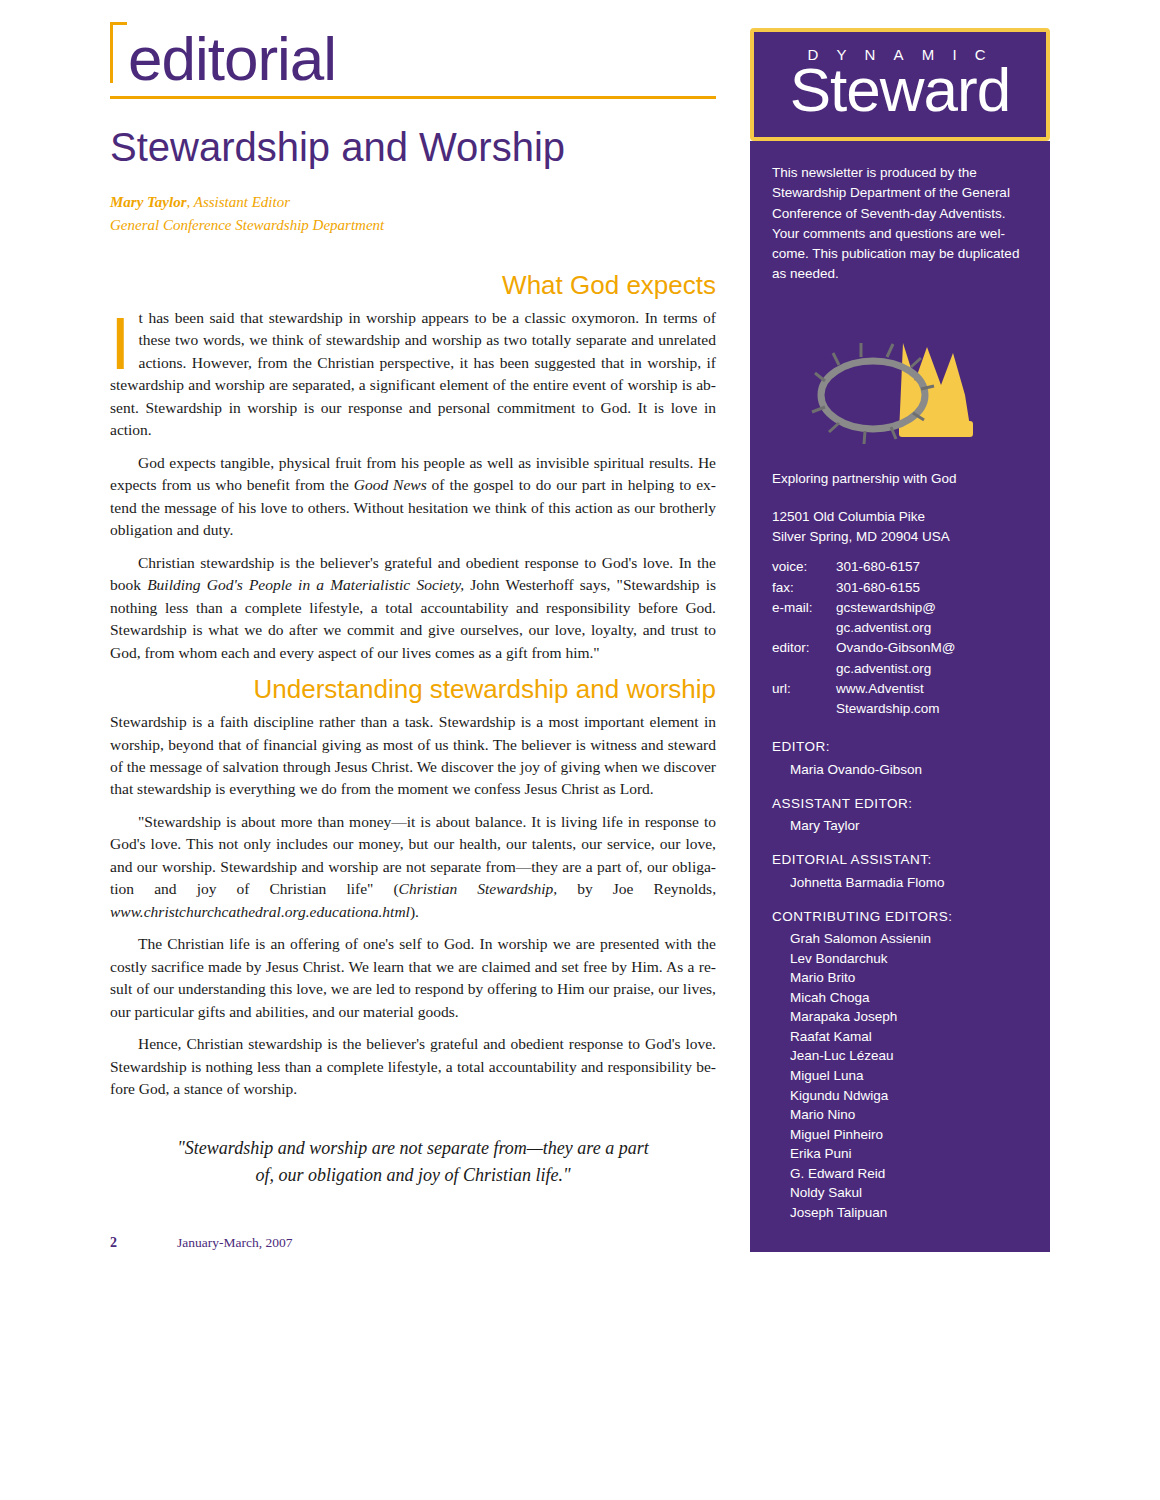editorial
Stewardship and Worship
Mary Taylor, Assistant Editor
General Conference Stewardship Department
What God expects
It has been said that stewardship in worship appears to be a classic oxymoron. In terms of these two words, we think of stewardship and worship as two totally separate and unrelated actions. However, from the Christian perspective, it has been suggested that in worship, if stewardship and worship are separated, a significant element of the entire event of worship is absent. Stewardship in worship is our response and personal commitment to God. It is love in action.
God expects tangible, physical fruit from his people as well as invisible spiritual results. He expects from us who benefit from the Good News of the gospel to do our part in helping to extend the message of his love to others. Without hesitation we think of this action as our brotherly obligation and duty.
Christian stewardship is the believer's grateful and obedient response to God's love. In the book Building God's People in a Materialistic Society, John Westerhoff says, "Stewardship is nothing less than a complete lifestyle, a total accountability and responsibility before God. Stewardship is what we do after we commit and give ourselves, our love, loyalty, and trust to God, from whom each and every aspect of our lives comes as a gift from him."
Understanding stewardship and worship
Stewardship is a faith discipline rather than a task. Stewardship is a most important element in worship, beyond that of financial giving as most of us think. The believer is witness and steward of the message of salvation through Jesus Christ. We discover the joy of giving when we discover that stewardship is everything we do from the moment we confess Jesus Christ as Lord.
"Stewardship is about more than money—it is about balance. It is living life in response to God's love. This not only includes our money, but our health, our talents, our service, our love, and our worship. Stewardship and worship are not separate from—they are a part of, our obligation and joy of Christian life" (Christian Stewardship, by Joe Reynolds, www.christchurchcathedral.org.educationa.html).
The Christian life is an offering of one's self to God. In worship we are presented with the costly sacrifice made by Jesus Christ. We learn that we are claimed and set free by Him. As a result of our understanding this love, we are led to respond by offering to Him our praise, our lives, our particular gifts and abilities, and our material goods.
Hence, Christian stewardship is the believer's grateful and obedient response to God's love. Stewardship is nothing less than a complete lifestyle, a total accountability and responsibility before God, a stance of worship.
"Stewardship and worship are not separate from—they are a part of, our obligation and joy of Christian life."
2 January-March, 2007
D Y N A M I C
Steward
This newsletter is produced by the Stewardship Department of the General Conference of Seventh-day Adventists. Your comments and questions are welcome. This publication may be duplicated as needed.
Exploring partnership with God
12501 Old Columbia Pike
Silver Spring, MD 20904 USA
voice: 301-680-6157
fax: 301-680-6155
e-mail: gcstewardship@
gc.adventist.org
editor: Ovando-GibsonM@
gc.adventist.org
url: www.Adventist
Stewardship.com
EDITOR:
Maria Ovando-Gibson
ASSISTANT EDITOR:
Mary Taylor
EDITORIAL ASSISTANT:
Johnetta Barmadia Flomo
CONTRIBUTING EDITORS:
Grah Salomon Assienin
Lev Bondarchuk
Mario Brito
Micah Choga
Marapaka Joseph
Raafat Kamal
Jean-Luc Lézeau
Miguel Luna
Kigundu Ndwiga
Mario Nino
Miguel Pinheiro
Erika Puni
G. Edward Reid
Noldy Sakul
Joseph Talipuan